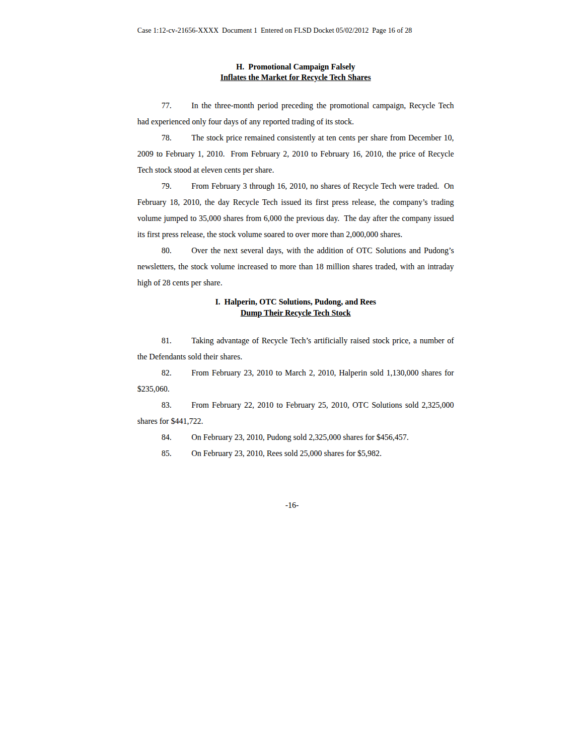Case 1:12-cv-21656-XXXX Document 1 Entered on FLSD Docket 05/02/2012 Page 16 of 28
H. Promotional Campaign Falsely Inflates the Market for Recycle Tech Shares
77. In the three-month period preceding the promotional campaign, Recycle Tech had experienced only four days of any reported trading of its stock.
78. The stock price remained consistently at ten cents per share from December 10, 2009 to February 1, 2010. From February 2, 2010 to February 16, 2010, the price of Recycle Tech stock stood at eleven cents per share.
79. From February 3 through 16, 2010, no shares of Recycle Tech were traded. On February 18, 2010, the day Recycle Tech issued its first press release, the company’s trading volume jumped to 35,000 shares from 6,000 the previous day. The day after the company issued its first press release, the stock volume soared to over more than 2,000,000 shares.
80. Over the next several days, with the addition of OTC Solutions and Pudong’s newsletters, the stock volume increased to more than 18 million shares traded, with an intraday high of 28 cents per share.
I. Halperin, OTC Solutions, Pudong, and Rees Dump Their Recycle Tech Stock
81. Taking advantage of Recycle Tech’s artificially raised stock price, a number of the Defendants sold their shares.
82. From February 23, 2010 to March 2, 2010, Halperin sold 1,130,000 shares for $235,060.
83. From February 22, 2010 to February 25, 2010, OTC Solutions sold 2,325,000 shares for $441,722.
84. On February 23, 2010, Pudong sold 2,325,000 shares for $456,457.
85. On February 23, 2010, Rees sold 25,000 shares for $5,982.
-16-